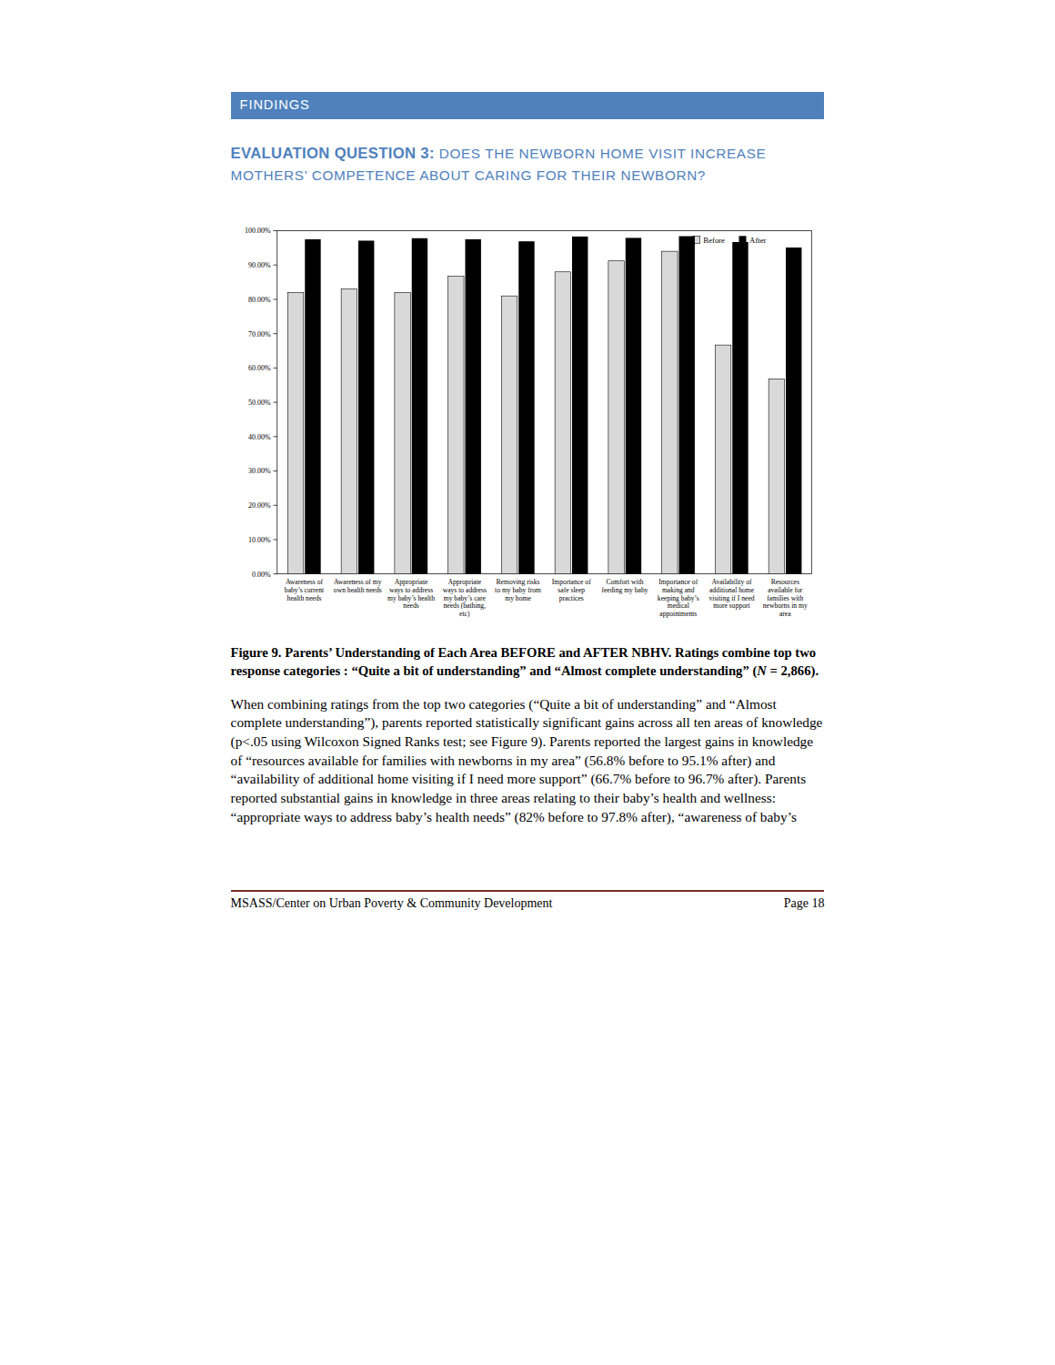FINDINGS
EVALUATION QUESTION 3: DOES THE NEWBORN HOME VISIT INCREASE MOTHERS’ COMPETENCE ABOUT CARING FOR THEIR NEWBORN?
100.00% 90.00% 80.00% 70.00% 60.00% 50.00% 40.00% 30.00% 20.00% 10.00% 0.00% Before After Scale: y = 540 - value*5.2 (520px for 100%) Awareness of baby’s current health needs Awareness of my own health needs Appropriate ways to address my baby’s health needs Appropriate ways to address my baby’s care needs (bathing, etc) Removing risks to my baby from my home Importance of safe sleep practices Comfort with feeding my baby Importance of making and keeping baby’s medical appointments Availability of additional home visiting if I need more support Resources available for families with newborns in my area
Figure 9. Parents’ Understanding of Each Area BEFORE and AFTER NBHV. Ratings combine top two response categories : “Quite a bit of understanding” and “Almost complete understanding” (N = 2,866).
When combining ratings from the top two categories (“Quite a bit of understanding” and “Almost complete understanding”), parents reported statistically significant gains across all ten areas of knowledge (p<.05 using Wilcoxon Signed Ranks test; see Figure 9). Parents reported the largest gains in knowledge of “resources available for families with newborns in my area” (56.8% before to 95.1% after) and “availability of additional home visiting if I need more support” (66.7% before to 96.7% after). Parents reported substantial gains in knowledge in three areas relating to their baby’s health and wellness: “appropriate ways to address baby’s health needs” (82% before to 97.8% after), “awareness of baby’s
MSASS/Center on Urban Poverty & Community Development Page 18